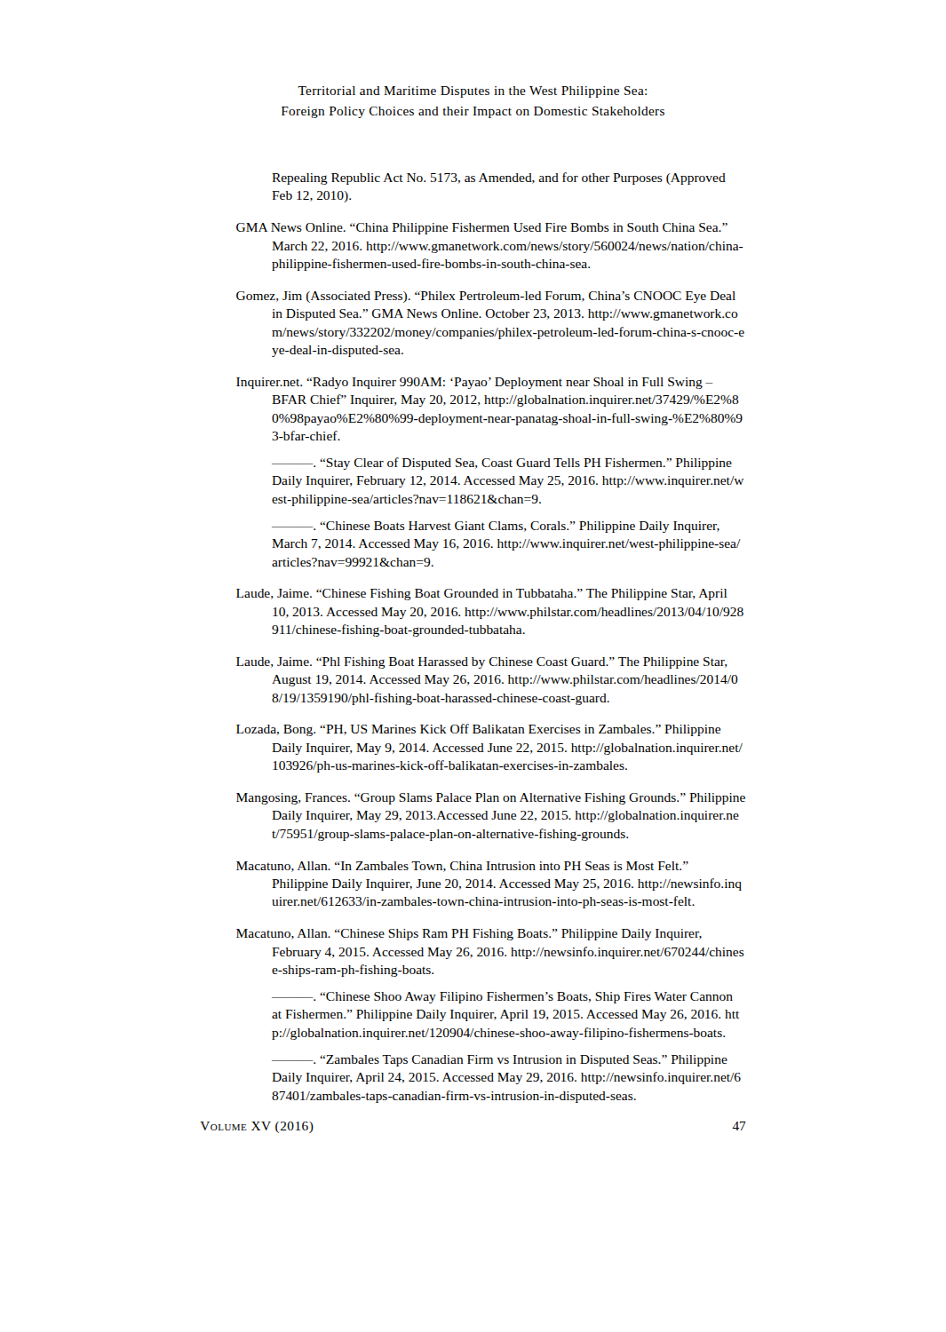Territorial and Maritime Disputes in the West Philippine Sea: Foreign Policy Choices and their Impact on Domestic Stakeholders
Repealing Republic Act No. 5173, as Amended, and for other Purposes (Approved Feb 12, 2010).
GMA News Online. “China Philippine Fishermen Used Fire Bombs in South China Sea.” March 22, 2016. http://www.gmanetwork.com/news/story/560024/news/nation/china-philippine-fishermen-used-fire-bombs-in-south-china-sea.
Gomez, Jim (Associated Press). “Philex Pertroleum-led Forum, China’s CNOOC Eye Deal in Disputed Sea.” GMA News Online. October 23, 2013. http://www.gmanetwork.com/news/story/332202/money/companies/philex-petroleum-led-forum-china-s-cnooc-eye-deal-in-disputed-sea.
Inquirer.net. “Radyo Inquirer 990AM: ‘Payao’ Deployment near Shoal in Full Swing – BFAR Chief” Inquirer, May 20, 2012, http://globalnation.inquirer.net/37429/%E2%80%98payao%E2%80%99-deployment-near-panatag-shoal-in-full-swing-%E2%80%93-bfar-chief.
———. “Stay Clear of Disputed Sea, Coast Guard Tells PH Fishermen.” Philippine Daily Inquirer, February 12, 2014. Accessed May 25, 2016. http://www.inquirer.net/west-philippine-sea/articles?nav=118621&chan=9.
———. “Chinese Boats Harvest Giant Clams, Corals.” Philippine Daily Inquirer, March 7, 2014. Accessed May 16, 2016. http://www.inquirer.net/west-philippine-sea/articles?nav=99921&chan=9.
Laude, Jaime. “Chinese Fishing Boat Grounded in Tubbataha.” The Philippine Star, April 10, 2013. Accessed May 20, 2016. http://www.philstar.com/headlines/2013/04/10/928911/chinese-fishing-boat-grounded-tubbataha.
Laude, Jaime. “Phl Fishing Boat Harassed by Chinese Coast Guard.” The Philippine Star, August 19, 2014. Accessed May 26, 2016. http://www.philstar.com/headlines/2014/08/19/1359190/phl-fishing-boat-harassed-chinese-coast-guard.
Lozada, Bong. “PH, US Marines Kick Off Balikatan Exercises in Zambales.” Philippine Daily Inquirer, May 9, 2014. Accessed June 22, 2015. http://globalnation.inquirer.net/103926/ph-us-marines-kick-off-balikatan-exercises-in-zambales.
Mangosing, Frances. “Group Slams Palace Plan on Alternative Fishing Grounds.” Philippine Daily Inquirer, May 29, 2013.Accessed June 22, 2015. http://globalnation.inquirer.net/75951/group-slams-palace-plan-on-alternative-fishing-grounds.
Macatuno, Allan. “In Zambales Town, China Intrusion into PH Seas is Most Felt.” Philippine Daily Inquirer, June 20, 2014. Accessed May 25, 2016. http://newsinfo.inquirer.net/612633/in-zambales-town-china-intrusion-into-ph-seas-is-most-felt.
Macatuno, Allan. “Chinese Ships Ram PH Fishing Boats.” Philippine Daily Inquirer, February 4, 2015. Accessed May 26, 2016. http://newsinfo.inquirer.net/670244/chinese-ships-ram-ph-fishing-boats.
———. “Chinese Shoo Away Filipino Fishermen’s Boats, Ship Fires Water Cannon at Fishermen.” Philippine Daily Inquirer, April 19, 2015. Accessed May 26, 2016. http://globalnation.inquirer.net/120904/chinese-shoo-away-filipino-fishermens-boats.
———. “Zambales Taps Canadian Firm vs Intrusion in Disputed Seas.” Philippine Daily Inquirer, April 24, 2015. Accessed May 29, 2016. http://newsinfo.inquirer.net/687401/zambales-taps-canadian-firm-vs-intrusion-in-disputed-seas.
Volume XV (2016) 47